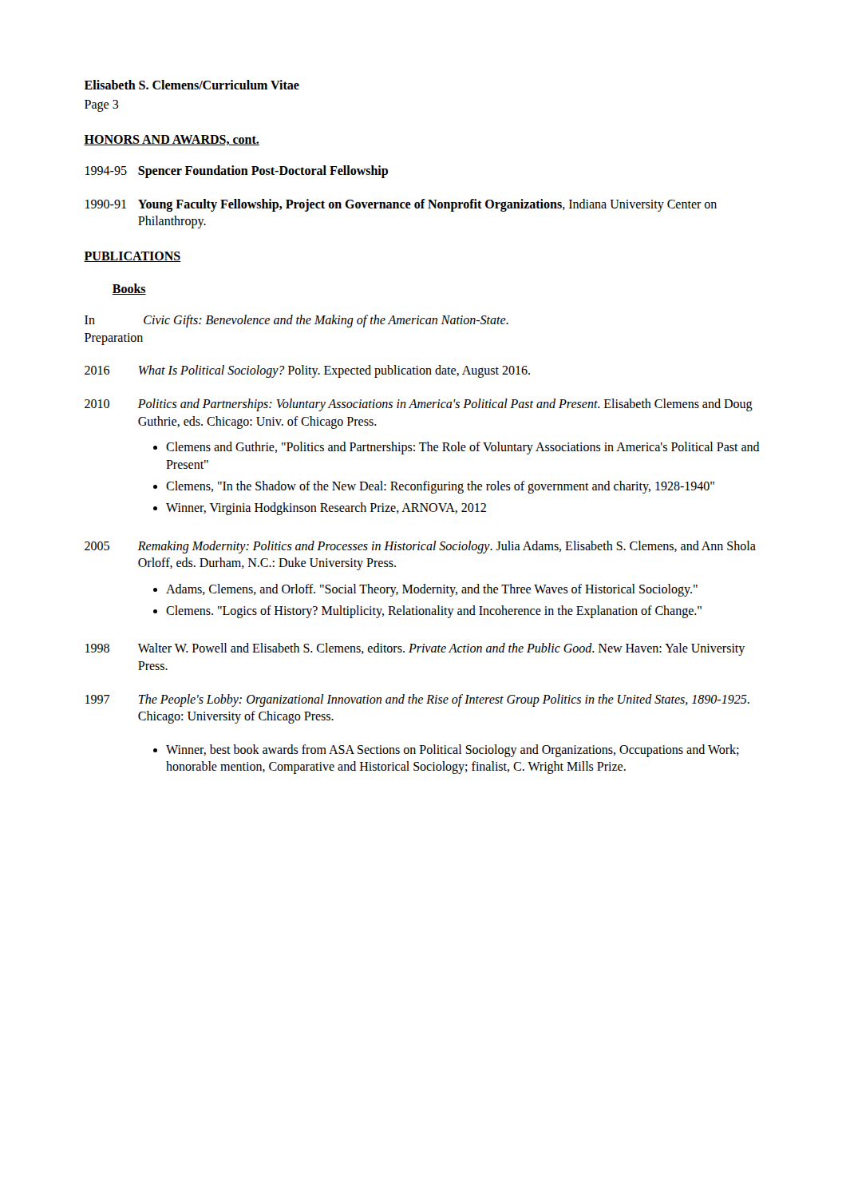Elisabeth S. Clemens/Curriculum Vitae
Page 3
HONORS AND AWARDS, cont.
1994-95
Spencer Foundation Post-Doctoral Fellowship
1990-91
Young Faculty Fellowship, Project on Governance of Nonprofit Organizations, Indiana University Center on Philanthropy.
PUBLICATIONS
Books
In Preparation
Civic Gifts: Benevolence and the Making of the American Nation-State.
2016
What Is Political Sociology? Polity. Expected publication date, August 2016.
2010
Politics and Partnerships: Voluntary Associations in America's Political Past and Present. Elisabeth Clemens and Doug Guthrie, eds. Chicago: Univ. of Chicago Press.
Clemens and Guthrie, "Politics and Partnerships: The Role of Voluntary Associations in America's Political Past and Present"
Clemens, "In the Shadow of the New Deal: Reconfiguring the roles of government and charity, 1928-1940"
Winner, Virginia Hodgkinson Research Prize, ARNOVA, 2012
2005
Remaking Modernity: Politics and Processes in Historical Sociology. Julia Adams, Elisabeth S. Clemens, and Ann Shola Orloff, eds. Durham, N.C.: Duke University Press.
Adams, Clemens, and Orloff. "Social Theory, Modernity, and the Three Waves of Historical Sociology."
Clemens. "Logics of History? Multiplicity, Relationality and Incoherence in the Explanation of Change."
1998
Walter W. Powell and Elisabeth S. Clemens, editors. Private Action and the Public Good. New Haven: Yale University Press.
1997
The People's Lobby: Organizational Innovation and the Rise of Interest Group Politics in the United States, 1890-1925. Chicago: University of Chicago Press.
Winner, best book awards from ASA Sections on Political Sociology and Organizations, Occupations and Work; honorable mention, Comparative and Historical Sociology; finalist, C. Wright Mills Prize.